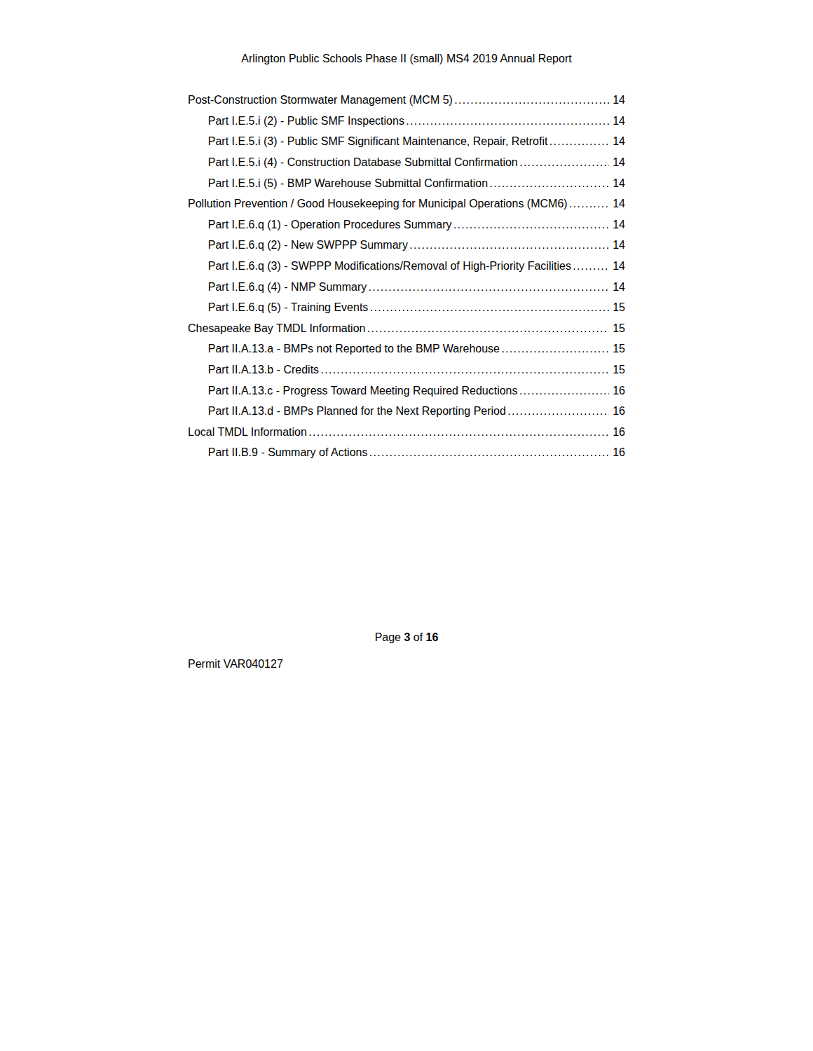Arlington Public Schools Phase II (small) MS4 2019 Annual Report
Post-Construction Stormwater Management (MCM 5) ........................................................................... 14
Part I.E.5.i (2) - Public SMF Inspections ................................................................................ 14
Part I.E.5.i (3) - Public SMF Significant Maintenance, Repair, Retrofit ................................................... 14
Part I.E.5.i (4) - Construction Database Submittal Confirmation ............................................................ 14
Part I.E.5.i (5) - BMP Warehouse Submittal Confirmation ....................................................................... 14
Pollution Prevention / Good Housekeeping for Municipal Operations (MCM6) ...................................... 14
Part I.E.6.q (1) - Operation Procedures Summary ................................................................................. 14
Part I.E.6.q (2) - New SWPPP Summary ................................................................................. 14
Part I.E.6.q (3) - SWPPP Modifications/Removal of High-Priority Facilities ........................................... 14
Part I.E.6.q (4) - NMP Summary ............................................................................................. 14
Part I.E.6.q (5) - Training Events ............................................................................................. 15
Chesapeake Bay TMDL Information ....................................................................................................... 15
Part II.A.13.a - BMPs not Reported to the BMP Warehouse .................................................................... 15
Part II.A.13.b - Credits ......................................................................................................... 15
Part II.A.13.c - Progress Toward Meeting Required Reductions ............................................................. 16
Part II.A.13.d - BMPs Planned for the Next Reporting Period .............................................................. 16
Local TMDL Information ......................................................................................................... 16
Part II.B.9 - Summary of Actions ......................................................................................... 16
Page 3 of 16
Permit VAR040127